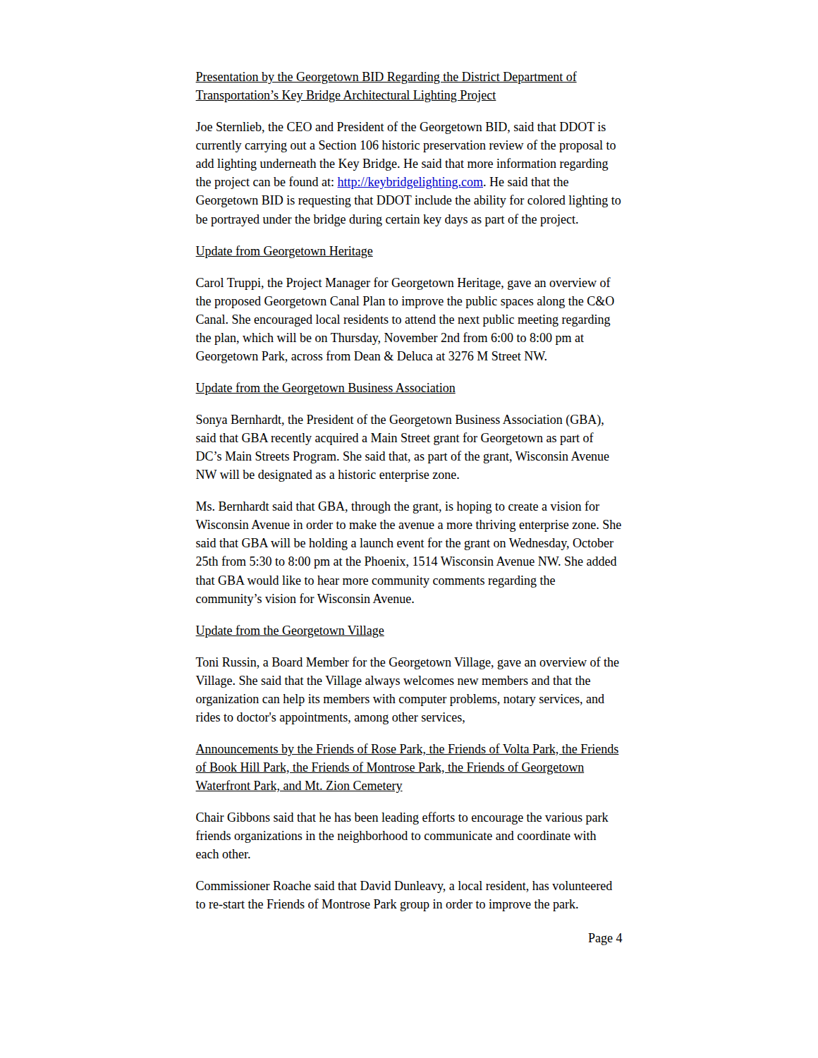Presentation by the Georgetown BID Regarding the District Department of Transportation’s Key Bridge Architectural Lighting Project
Joe Sternlieb, the CEO and President of the Georgetown BID, said that DDOT is currently carrying out a Section 106 historic preservation review of the proposal to add lighting underneath the Key Bridge. He said that more information regarding the project can be found at: http://keybridgelighting.com. He said that the Georgetown BID is requesting that DDOT include the ability for colored lighting to be portrayed under the bridge during certain key days as part of the project.
Update from Georgetown Heritage
Carol Truppi, the Project Manager for Georgetown Heritage, gave an overview of the proposed Georgetown Canal Plan to improve the public spaces along the C&O Canal. She encouraged local residents to attend the next public meeting regarding the plan, which will be on Thursday, November 2nd from 6:00 to 8:00 pm at Georgetown Park, across from Dean & Deluca at 3276 M Street NW.
Update from the Georgetown Business Association
Sonya Bernhardt, the President of the Georgetown Business Association (GBA), said that GBA recently acquired a Main Street grant for Georgetown as part of DC’s Main Streets Program. She said that, as part of the grant, Wisconsin Avenue NW will be designated as a historic enterprise zone.
Ms. Bernhardt said that GBA, through the grant, is hoping to create a vision for Wisconsin Avenue in order to make the avenue a more thriving enterprise zone. She said that GBA will be holding a launch event for the grant on Wednesday, October 25th from 5:30 to 8:00 pm at the Phoenix, 1514 Wisconsin Avenue NW. She added that GBA would like to hear more community comments regarding the community’s vision for Wisconsin Avenue.
Update from the Georgetown Village
Toni Russin, a Board Member for the Georgetown Village, gave an overview of the Village. She said that the Village always welcomes new members and that the organization can help its members with computer problems, notary services, and rides to doctor's appointments, among other services,
Announcements by the Friends of Rose Park, the Friends of Volta Park, the Friends of Book Hill Park, the Friends of Montrose Park, the Friends of Georgetown Waterfront Park, and Mt. Zion Cemetery
Chair Gibbons said that he has been leading efforts to encourage the various park friends organizations in the neighborhood to communicate and coordinate with each other.
Commissioner Roache said that David Dunleavy, a local resident, has volunteered to re-start the Friends of Montrose Park group in order to improve the park.
Page 4